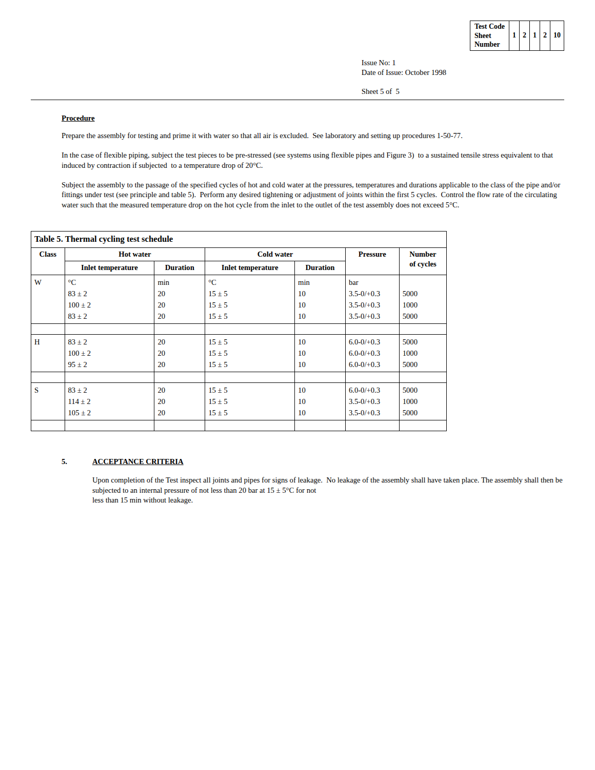| Test Code Sheet Number | 1 | 2 | 1 | 2 | 10 |
Issue No: 1
Date of Issue: October 1998
Sheet 5 of 5
Procedure
Prepare the assembly for testing and prime it with water so that all air is excluded. See laboratory and setting up procedures 1-50-77.
In the case of flexible piping, subject the test pieces to be pre-stressed (see systems using flexible pipes and Figure 3) to a sustained tensile stress equivalent to that induced by contraction if subjected to a temperature drop of 20°C.
Subject the assembly to the passage of the specified cycles of hot and cold water at the pressures, temperatures and durations applicable to the class of the pipe and/or fittings under test (see principle and table 5). Perform any desired tightening or adjustment of joints within the first 5 cycles. Control the flow rate of the circulating water such that the measured temperature drop on the hot cycle from the inlet to the outlet of the test assembly does not exceed 5°C.
Table 5. Thermal cycling test schedule
| Class | Hot water | Cold water | Pressure | Number of cycles |
| --- | --- | --- | --- | --- |
| Inlet temperature | Duration | Inlet temperature | Duration |
| W | °C 83 ± 2 100 ± 2 83 ± 2 | min 20 20 20 | °C 15 ± 5 15 ± 5 15 ± 5 | min 10 10 10 | bar 3.5-0/+0.3 3.5-0/+0.3 3.5-0/+0.3 | 5000 1000 5000 |
| H | 83 ± 2 100 ± 2 95 ± 2 | 20 20 20 | 15 ± 5 15 ± 5 15 ± 5 | 10 10 10 | 6.0-0/+0.3 6.0-0/+0.3 6.0-0/+0.3 | 5000 1000 5000 |
| S | 83 ± 2 114 ± 2 105 ± 2 | 20 20 20 | 15 ± 5 15 ± 5 15 ± 5 | 10 10 10 | 6.0-0/+0.3 3.5-0/+0.3 3.5-0/+0.3 | 5000 1000 5000 |
5.
ACCEPTANCE CRITERIA
Upon completion of the Test inspect all joints and pipes for signs of leakage. No leakage of the assembly shall have taken place. The assembly shall then be subjected to an internal pressure of not less than 20 bar at 15 ± 5°C for not
less than 15 min without leakage.